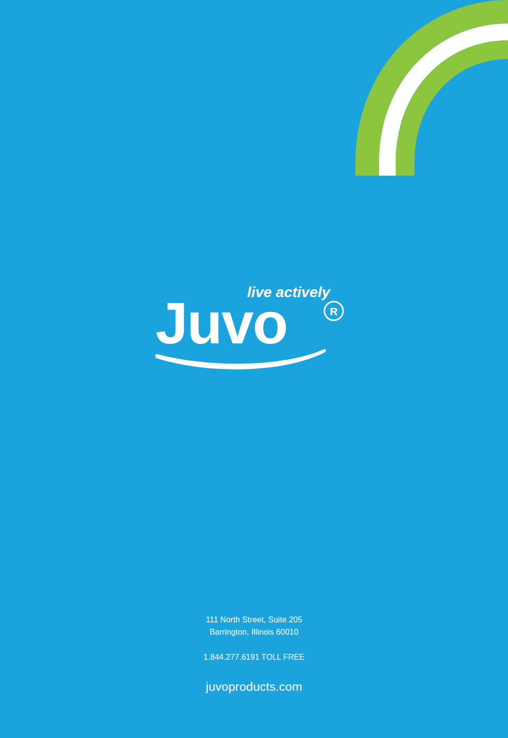Juvo — live actively live actively Juvo R
111 North Street, Suite 205
Barrington, Illinois 60010
1.844.277.6191 TOLL FREE
juvoproducts.com